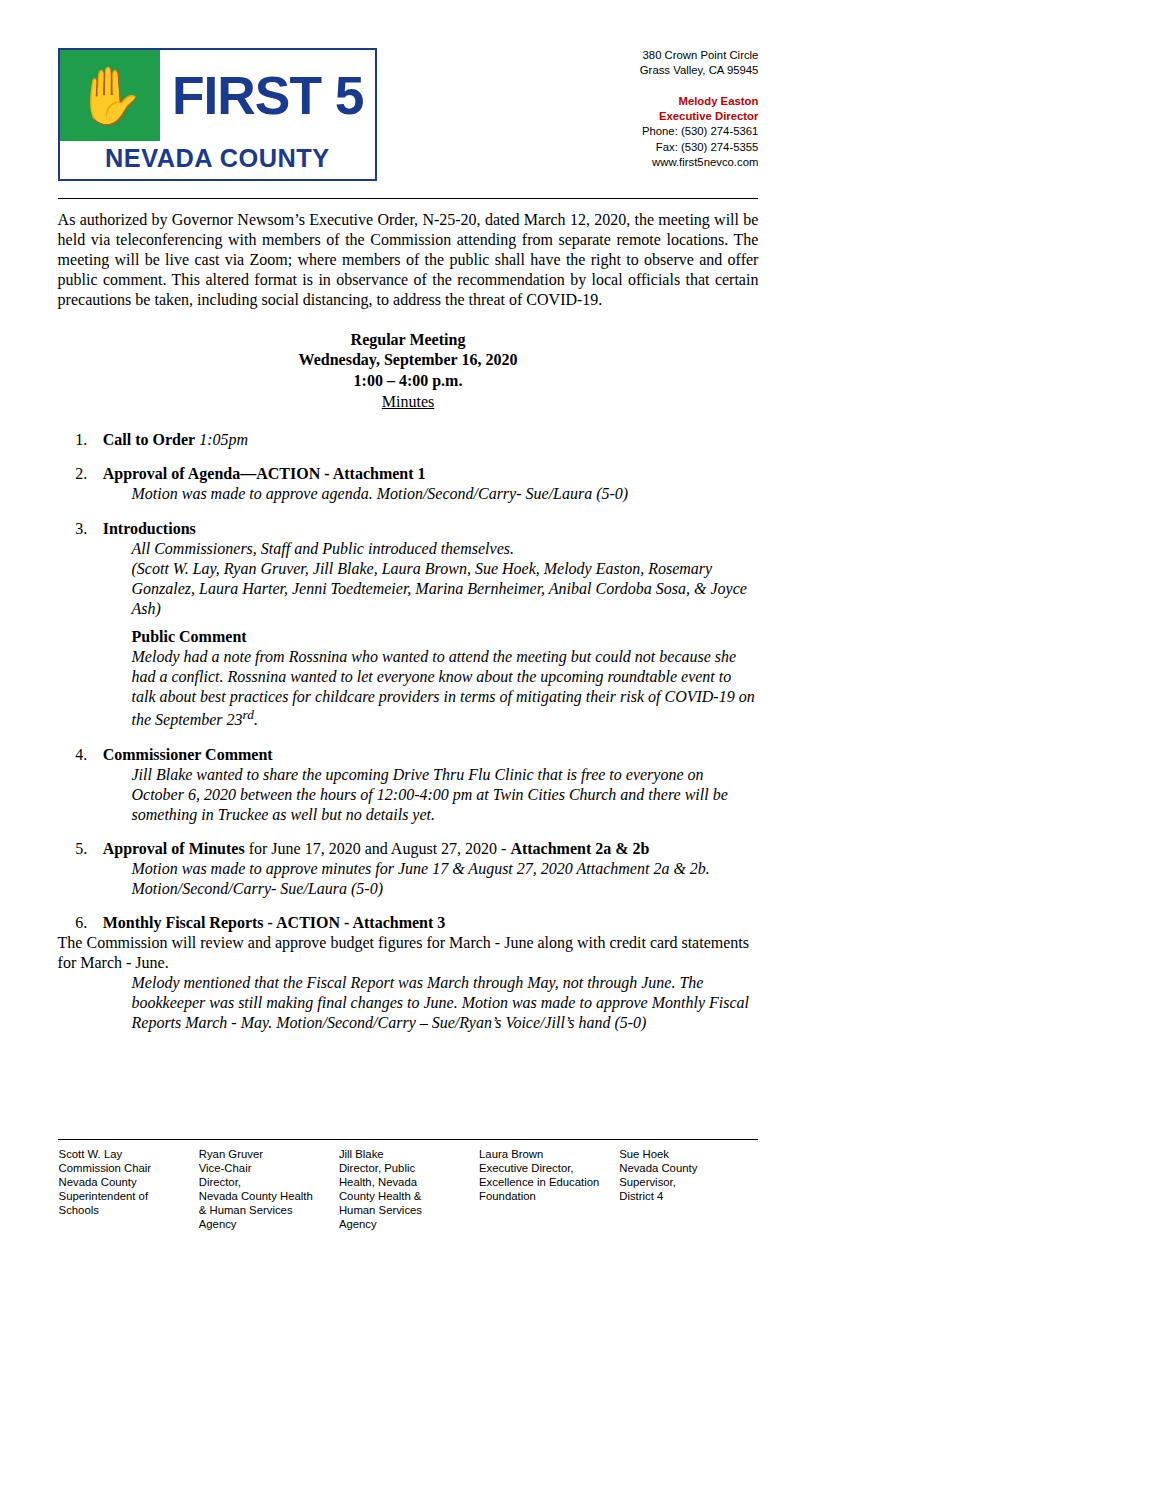✋
FIRST 5
NEVADA COUNTY
380 Crown Point Circle
Grass Valley, CA 95945
Melody Easton
Executive Director
Phone: (530) 274-5361
Fax: (530) 274-5355
www.first5nevco.com
As authorized by Governor Newsom’s Executive Order, N-25-20, dated March 12, 2020, the meeting will be held via teleconferencing with members of the Commission attending from separate remote locations. The meeting will be live cast via Zoom; where members of the public shall have the right to observe and offer public comment. This altered format is in observance of the recommendation by local officials that certain precautions be taken, including social distancing, to address the threat of COVID-19.
Regular Meeting
Wednesday, September 16, 2020
1:00 – 4:00 p.m.
Minutes
Call to Order 1:05pm
Approval of Agenda—ACTION - Attachment 1
Motion was made to approve agenda. Motion/Second/Carry- Sue/Laura (5-0)
Introductions
All Commissioners, Staff and Public introduced themselves.
(Scott W. Lay, Ryan Gruver, Jill Blake, Laura Brown, Sue Hoek, Melody Easton, Rosemary Gonzalez, Laura Harter, Jenni Toedtemeier, Marina Bernheimer, Anibal Cordoba Sosa, & Joyce Ash)
Public Comment
Melody had a note from Rossnina who wanted to attend the meeting but could not because she had a conflict. Rossnina wanted to let everyone know about the upcoming roundtable event to talk about best practices for childcare providers in terms of mitigating their risk of COVID-19 on the September 23rd.
Commissioner Comment
Jill Blake wanted to share the upcoming Drive Thru Flu Clinic that is free to everyone on October 6, 2020 between the hours of 12:00-4:00 pm at Twin Cities Church and there will be something in Truckee as well but no details yet.
Approval of Minutes for June 17, 2020 and August 27, 2020 - Attachment 2a & 2b
Motion was made to approve minutes for June 17 & August 27, 2020 Attachment 2a & 2b.
Motion/Second/Carry- Sue/Laura (5-0)
Monthly Fiscal Reports - ACTION - Attachment 3
The Commission will review and approve budget figures for March - June along with credit card statements for March - June.
Melody mentioned that the Fiscal Report was March through May, not through June. The bookkeeper was still making final changes to June. Motion was made to approve Monthly Fiscal Reports March - May. Motion/Second/Carry – Sue/Ryan’s Voice/Jill’s hand (5-0)
| Scott W. Lay Commission Chair Nevada County Superintendent of Schools | Ryan Gruver Vice-Chair Director, Nevada County Health & Human Services Agency | Jill Blake Director, Public Health, Nevada County Health & Human Services Agency | Laura Brown Executive Director, Excellence in Education Foundation | Sue Hoek Nevada County Supervisor, District 4 |